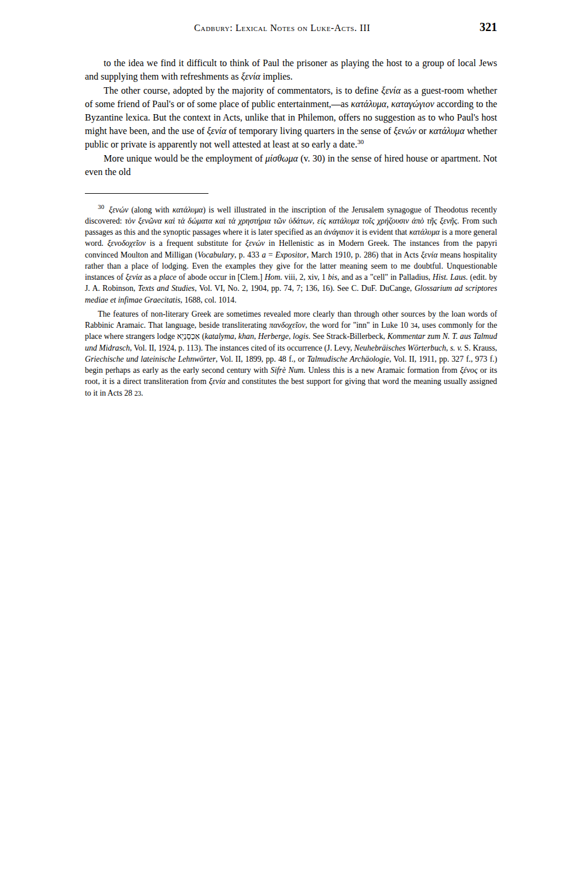Cadbury: Lexical Notes on Luke-Acts. III 321
to the idea we find it difficult to think of Paul the prisoner as playing the host to a group of local Jews and supplying them with refreshments as ξενία implies.
The other course, adopted by the majority of commentators, is to define ξενία as a guest-room whether of some friend of Paul's or of some place of public entertainment,—as κατάλυμα, καταγώγιον according to the Byzantine lexica. But the context in Acts, unlike that in Philemon, offers no suggestion as to who Paul's host might have been, and the use of ξενία of temporary living quarters in the sense of ξενών or κατάλυμα whether public or private is apparently not well attested at least at so early a date.30
More unique would be the employment of μίσθωμα (v. 30) in the sense of hired house or apartment. Not even the old
30 ξενών (along with κατάλυμα) is well illustrated in the inscription of the Jerusalem synagogue of Theodotus recently discovered: τὸν ξενῶνα καὶ τὰ δώματα καὶ τὰ χρηστήρια τῶν ὑδάτων, εἰς κατάλυμα τοῖς χρήζουσιν ἀπὸ τῆς ξενῆς. From such passages as this and the synoptic passages where it is later specified as an ἀνάγαιον it is evident that κατάλυμα is a more general word. ξενοδοχεῖον is a frequent substitute for ξενών in Hellenistic as in Modern Greek. The instances from the papyri convinced Moulton and Milligan (Vocabulary, p. 433 a = Expositor, March 1910, p. 286) that in Acts ξενία means hospitality rather than a place of lodging. Even the examples they give for the latter meaning seem to me doubtful. Unquestionable instances of ξενία as a place of abode occur in [Clem.] Hom. viii, 2, xiv, 1 bis, and as a "cell" in Palladius, Hist. Laus. (edit. by J. A. Robinson, Texts and Studies, Vol. VI, No. 2, 1904, pp. 74, 7; 136, 16). See C. DuF. DuCange, Glossarium ad scriptores mediae et infimae Graecitatis, 1688, col. 1014.
The features of non-literary Greek are sometimes revealed more clearly than through other sources by the loan words of Rabbinic Aramaic. That language, beside transliterating πανδοχεῖον, the word for "inn" in Luke 10 34, uses commonly for the place where strangers lodge אַכְסַנְיָא (katalyma, khan, Herberge, logis. See Strack-Billerbeck, Kommentar zum N. T. aus Talmud und Midrasch, Vol. II, 1924, p. 113). The instances cited of its occurrence (J. Levy, Neuhebräisches Wörterbuch, s. v. S. Krauss, Griechische und lateinische Lehnwörter, Vol. II, 1899, pp. 48 f., or Talmudische Archäologie, Vol. II, 1911, pp. 327 f., 973 f.) begin perhaps as early as the early second century with Sifrè Num. Unless this is a new Aramaic formation from ξένος or its root, it is a direct transliteration from ξενία and constitutes the best support for giving that word the meaning usually assigned to it in Acts 28 23.